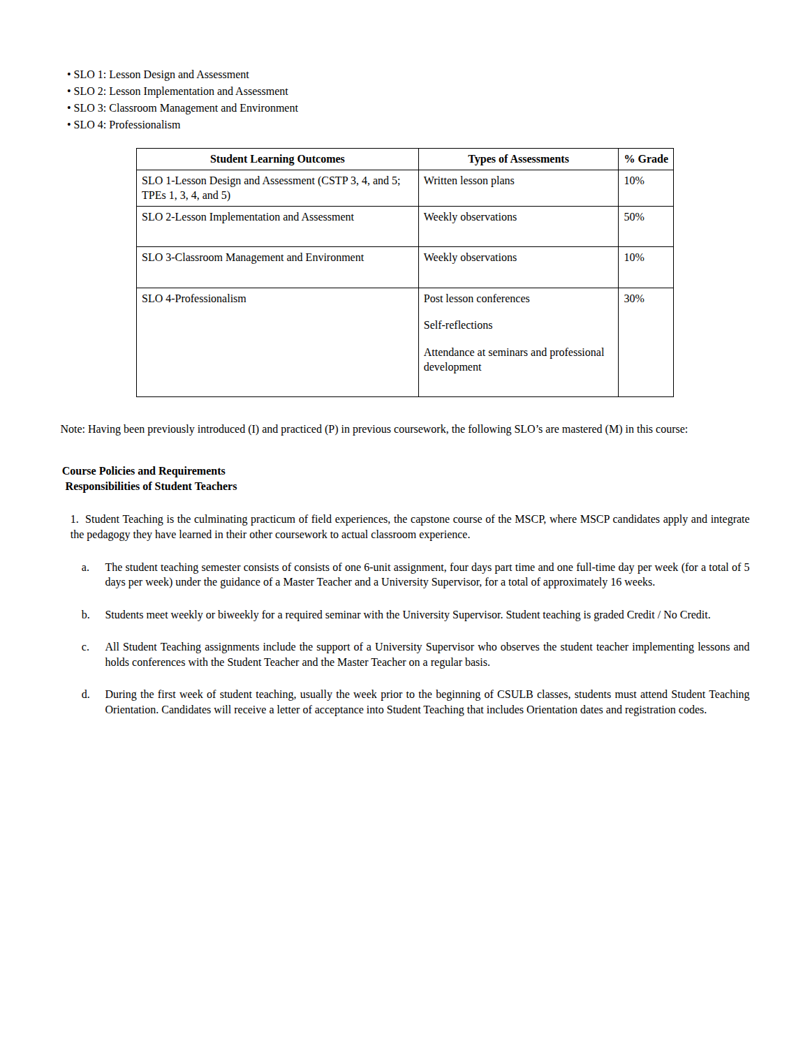SLO 1: Lesson Design and Assessment
SLO 2: Lesson Implementation and Assessment
SLO 3: Classroom Management and Environment
SLO 4: Professionalism
| Student Learning Outcomes | Types of Assessments | % Grade |
| --- | --- | --- |
| SLO 1-Lesson Design and Assessment (CSTP 3, 4, and 5; TPEs 1, 3, 4, and 5) | Written lesson plans | 10% |
| SLO 2-Lesson Implementation and Assessment | Weekly observations | 50% |
| SLO 3-Classroom Management and Environment | Weekly observations | 10% |
| SLO 4-Professionalism | Post lesson conferences Self-reflections Attendance at seminars and professional development | 30% |
Note: Having been previously introduced (I) and practiced (P) in previous coursework, the following SLO’s are mastered (M) in this course:
Course Policies and Requirements
Responsibilities of Student Teachers
1. Student Teaching is the culminating practicum of field experiences, the capstone course of the MSCP, where MSCP candidates apply and integrate the pedagogy they have learned in their other coursework to actual classroom experience.
The student teaching semester consists of consists of one 6-unit assignment, four days part time and one full-time day per week (for a total of 5 days per week) under the guidance of a Master Teacher and a University Supervisor, for a total of approximately 16 weeks.
Students meet weekly or biweekly for a required seminar with the University Supervisor. Student teaching is graded Credit / No Credit.
All Student Teaching assignments include the support of a University Supervisor who observes the student teacher implementing lessons and holds conferences with the Student Teacher and the Master Teacher on a regular basis.
During the first week of student teaching, usually the week prior to the beginning of CSULB classes, students must attend Student Teaching Orientation. Candidates will receive a letter of acceptance into Student Teaching that includes Orientation dates and registration codes.